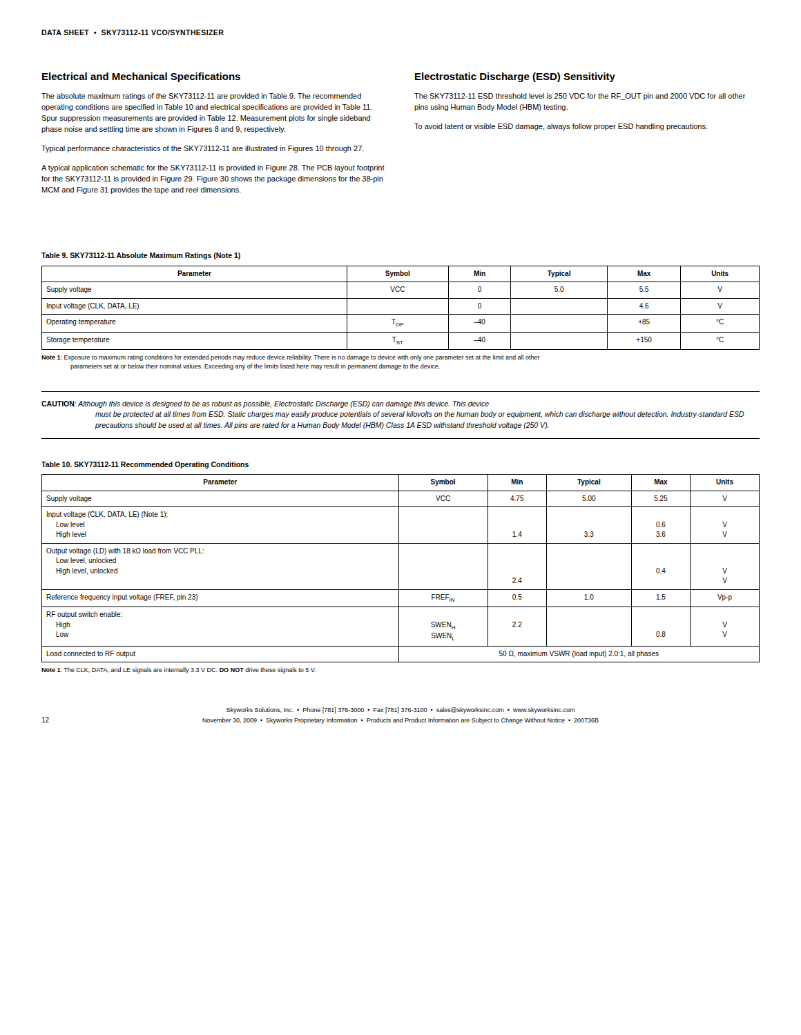DATA SHEET • SKY73112-11 VCO/SYNTHESIZER
Electrical and Mechanical Specifications
The absolute maximum ratings of the SKY73112-11 are provided in Table 9. The recommended operating conditions are specified in Table 10 and electrical specifications are provided in Table 11. Spur suppression measurements are provided in Table 12. Measurement plots for single sideband phase noise and settling time are shown in Figures 8 and 9, respectively.
Typical performance characteristics of the SKY73112-11 are illustrated in Figures 10 through 27.
A typical application schematic for the SKY73112-11 is provided in Figure 28. The PCB layout footprint for the SKY73112-11 is provided in Figure 29. Figure 30 shows the package dimensions for the 38-pin MCM and Figure 31 provides the tape and reel dimensions.
Electrostatic Discharge (ESD) Sensitivity
The SKY73112-11 ESD threshold level is 250 VDC for the RF_OUT pin and 2000 VDC for all other pins using Human Body Model (HBM) testing.
To avoid latent or visible ESD damage, always follow proper ESD handling precautions.
Table 9. SKY73112-11 Absolute Maximum Ratings (Note 1)
| Parameter | Symbol | Min | Typical | Max | Units |
| --- | --- | --- | --- | --- | --- |
| Supply voltage | VCC | 0 | 5.0 | 5.5 | V |
| Input voltage (CLK, DATA, LE) | | 0 | | 4.6 | V |
| Operating temperature | T OP | –40 | | +85 | °C |
| Storage temperature | T ST | –40 | | +150 | °C |
Note 1: Exposure to maximum rating conditions for extended periods may reduce device reliability. There is no damage to device with only one parameter set at the limit and all other parameters set at or below their nominal values. Exceeding any of the limits listed here may result in permanent damage to the device.
CAUTION: Although this device is designed to be as robust as possible, Electrostatic Discharge (ESD) can damage this device. This device must be protected at all times from ESD. Static charges may easily produce potentials of several kilovolts on the human body or equipment, which can discharge without detection. Industry-standard ESD precautions should be used at all times. All pins are rated for a Human Body Model (HBM) Class 1A ESD withstand threshold voltage (250 V).
Table 10. SKY73112-11 Recommended Operating Conditions
| Parameter | Symbol | Min | Typical | Max | Units |
| --- | --- | --- | --- | --- | --- |
| Supply voltage | VCC | 4.75 | 5.00 | 5.25 | V |
| Input voltage (CLK, DATA, LE) (Note 1): Low level High level | | 1.4 | 3.3 | 0.6 3.6 | V V |
| Output voltage (LD) with 18 kΩ load from VCC PLL: Low level, unlocked High level, unlocked | | 2.4 | | 0.4 | V V |
| Reference frequency input voltage (FREF, pin 23) | FREF IN | 0.5 | 1.0 | 1.5 | Vp-p |
| RF output switch enable: High Low | SWEN H SWEN L | 2.2 | | 0.8 | V V |
| Load connected to RF output | 50 Ω, maximum VSWR (load input) 2.0:1, all phases |
Note 1: The CLK, DATA, and LE signals are internally 3.3 V DC. DO NOT drive these signals to 5 V.
Skyworks Solutions, Inc. • Phone [781] 376-3000 • Fax [781] 376-3100 • sales@skyworksinc.com • www.skyworksinc.com
12
November 30, 2009 • Skyworks Proprietary Information • Products and Product Information are Subject to Change Without Notice • 200736B